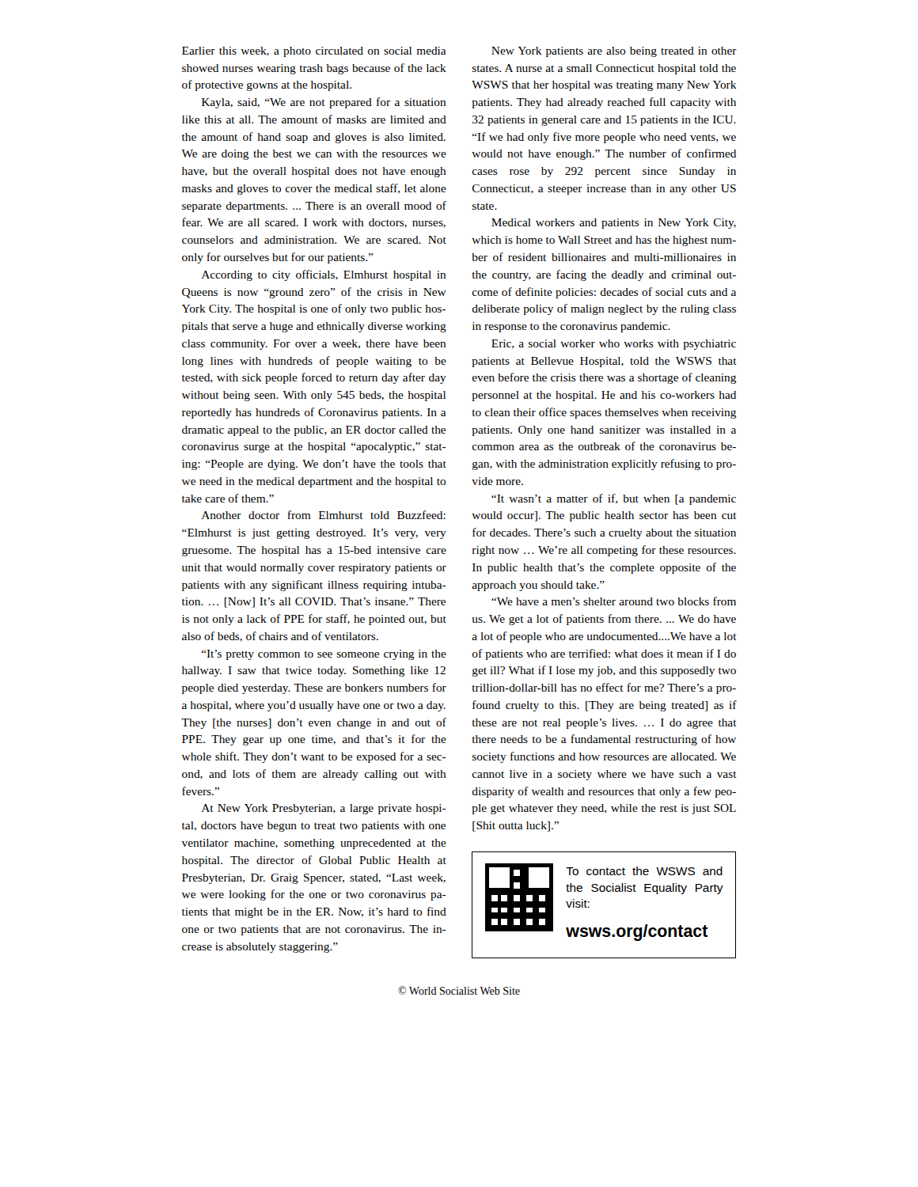Earlier this week, a photo circulated on social media showed nurses wearing trash bags because of the lack of protective gowns at the hospital.
Kayla, said, “We are not prepared for a situation like this at all. The amount of masks are limited and the amount of hand soap and gloves is also limited. We are doing the best we can with the resources we have, but the overall hospital does not have enough masks and gloves to cover the medical staff, let alone separate departments. ... There is an overall mood of fear. We are all scared. I work with doctors, nurses, counselors and administration. We are scared. Not only for ourselves but for our patients.”
According to city officials, Elmhurst hospital in Queens is now “ground zero” of the crisis in New York City. The hospital is one of only two public hospitals that serve a huge and ethnically diverse working class community. For over a week, there have been long lines with hundreds of people waiting to be tested, with sick people forced to return day after day without being seen. With only 545 beds, the hospital reportedly has hundreds of Coronavirus patients. In a dramatic appeal to the public, an ER doctor called the coronavirus surge at the hospital “apocalyptic,” stating: “People are dying. We don’t have the tools that we need in the medical department and the hospital to take care of them.”
Another doctor from Elmhurst told Buzzfeed: “Elmhurst is just getting destroyed. It’s very, very gruesome. The hospital has a 15-bed intensive care unit that would normally cover respiratory patients or patients with any significant illness requiring intubation. … [Now] It’s all COVID. That’s insane.” There is not only a lack of PPE for staff, he pointed out, but also of beds, of chairs and of ventilators.
“It’s pretty common to see someone crying in the hallway. I saw that twice today. Something like 12 people died yesterday. These are bonkers numbers for a hospital, where you’d usually have one or two a day. They [the nurses] don’t even change in and out of PPE. They gear up one time, and that’s it for the whole shift. They don’t want to be exposed for a second, and lots of them are already calling out with fevers.”
At New York Presbyterian, a large private hospital, doctors have begun to treat two patients with one ventilator machine, something unprecedented at the hospital. The director of Global Public Health at Presbyterian, Dr. Graig Spencer, stated, “Last week, we were looking for the one or two coronavirus patients that might be in the ER. Now, it’s hard to find one or two patients that are not coronavirus. The increase is absolutely staggering.”
New York patients are also being treated in other states. A nurse at a small Connecticut hospital told the WSWS that her hospital was treating many New York patients. They had already reached full capacity with 32 patients in general care and 15 patients in the ICU. “If we had only five more people who need vents, we would not have enough.” The number of confirmed cases rose by 292 percent since Sunday in Connecticut, a steeper increase than in any other US state.
Medical workers and patients in New York City, which is home to Wall Street and has the highest number of resident billionaires and multi-millionaires in the country, are facing the deadly and criminal outcome of definite policies: decades of social cuts and a deliberate policy of malign neglect by the ruling class in response to the coronavirus pandemic.
Eric, a social worker who works with psychiatric patients at Bellevue Hospital, told the WSWS that even before the crisis there was a shortage of cleaning personnel at the hospital. He and his co-workers had to clean their office spaces themselves when receiving patients. Only one hand sanitizer was installed in a common area as the outbreak of the coronavirus began, with the administration explicitly refusing to provide more.
“It wasn’t a matter of if, but when [a pandemic would occur]. The public health sector has been cut for decades. There’s such a cruelty about the situation right now … We’re all competing for these resources. In public health that’s the complete opposite of the approach you should take.”
“We have a men’s shelter around two blocks from us. We get a lot of patients from there. ... We do have a lot of people who are undocumented....We have a lot of patients who are terrified: what does it mean if I do get ill? What if I lose my job, and this supposedly two trillion-dollar-bill has no effect for me? There’s a profound cruelty to this. [They are being treated] as if these are not real people’s lives. … I do agree that there needs to be a fundamental restructuring of how society functions and how resources are allocated. We cannot live in a society where we have such a vast disparity of wealth and resources that only a few people get whatever they need, while the rest is just SOL [Shit outta luck].”
To contact the WSWS and the Socialist Equality Party visit: wsws.org/contact
© World Socialist Web Site